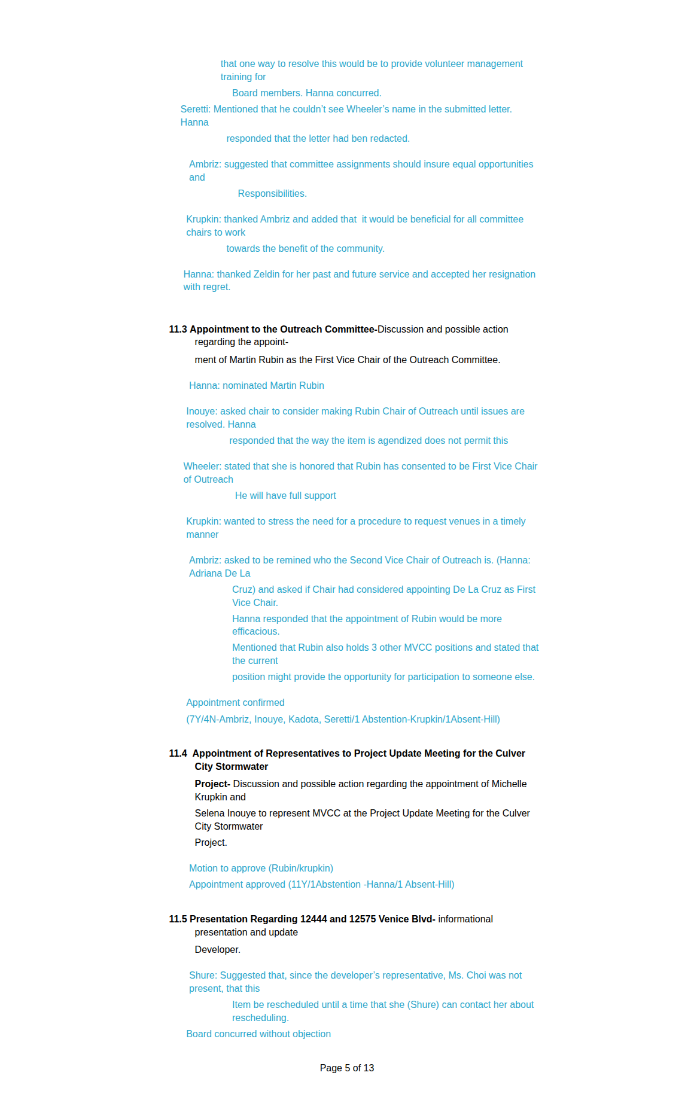that one way to resolve this would be to provide volunteer management training for
Board members. Hanna concurred.
Seretti: Mentioned that he couldn’t see Wheeler’s name in the submitted letter. Hanna
responded that the letter had ben redacted.
Ambriz: suggested that committee assignments should insure equal opportunities and
Responsibilities.
Krupkin: thanked Ambriz and added that it would be beneficial for all committee chairs to work
towards the benefit of the community.
Hanna: thanked Zeldin for her past and future service and accepted her resignation with regret.
11.3 Appointment to the Outreach Committee-Discussion and possible action regarding the appoint-
ment of Martin Rubin as the First Vice Chair of the Outreach Committee.
Hanna: nominated Martin Rubin
Inouye: asked chair to consider making Rubin Chair of Outreach until issues are resolved. Hanna
responded that the way the item is agendized does not permit this
Wheeler: stated that she is honored that Rubin has consented to be First Vice Chair of Outreach
He will have full support
Krupkin: wanted to stress the need for a procedure to request venues in a timely manner
Ambriz: asked to be remined who the Second Vice Chair of Outreach is. (Hanna: Adriana De La
Cruz) and asked if Chair had considered appointing De La Cruz as First Vice Chair.
Hanna responded that the appointment of Rubin would be more efficacious.
Mentioned that Rubin also holds 3 other MVCC positions and stated that the current
position might provide the opportunity for participation to someone else.
Appointment confirmed
(7Y/4N-Ambriz, Inouye, Kadota, Seretti/1 Abstention-Krupkin/1Absent-Hill)
11.4 Appointment of Representatives to Project Update Meeting for the Culver City Stormwater
Project- Discussion and possible action regarding the appointment of Michelle Krupkin and
Selena Inouye to represent MVCC at the Project Update Meeting for the Culver City Stormwater
Project.
Motion to approve (Rubin/krupkin)
Appointment approved (11Y/1Abstention -Hanna/1 Absent-Hill)
11.5 Presentation Regarding 12444 and 12575 Venice Blvd- informational presentation and update
Developer.
Shure: Suggested that, since the developer’s representative, Ms. Choi was not present, that this
Item be rescheduled until a time that she (Shure) can contact her about rescheduling.
Board concurred without objection
Page 5 of 13